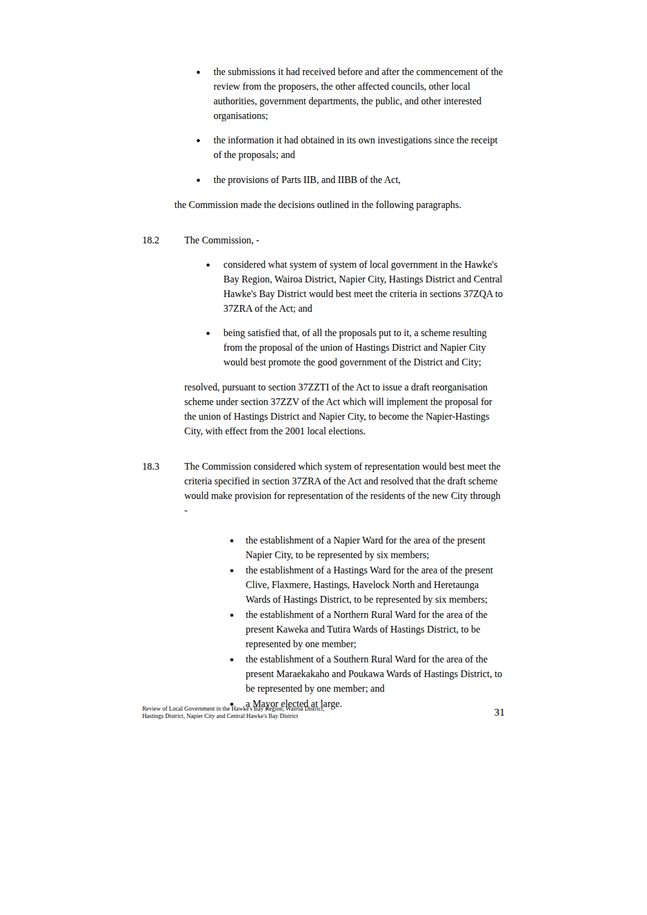the submissions it had received before and after the commencement of the review from the proposers, the other affected councils, other local authorities, government departments, the public, and other interested organisations;
the information it had obtained in its own investigations since the receipt of the proposals; and
the provisions of Parts IIB, and IIBB of the Act,
the Commission made the decisions outlined in the following paragraphs.
18.2
The Commission, -
considered what system of system of local government in the Hawke's Bay Region, Wairoa District, Napier City, Hastings District and Central Hawke's Bay District would best meet the criteria in sections 37ZQA to 37ZRA of the Act; and
being satisfied that, of all the proposals put to it, a scheme resulting from the proposal of the union of Hastings District and Napier City would best promote the good government of the District and City;
resolved, pursuant to section 37ZZTI of the Act to issue a draft reorganisation scheme under section 37ZZV of the Act which will implement the proposal for the union of Hastings District and Napier City, to become the Napier-Hastings City, with effect from the 2001 local elections.
18.3
The Commission considered which system of representation would best meet the criteria specified in section 37ZRA of the Act and resolved that the draft scheme would make provision for representation of the residents of the new City through -
the establishment of a Napier Ward for the area of the present Napier City, to be represented by six members;
the establishment of a Hastings Ward for the area of the present Clive, Flaxmere, Hastings, Havelock North and Heretaunga Wards of Hastings District, to be represented by six members;
the establishment of a Northern Rural Ward for the area of the present Kaweka and Tutira Wards of Hastings District, to be represented by one member;
the establishment of a Southern Rural Ward for the area of the present Maraekakaho and Poukawa Wards of Hastings District, to be represented by one member; and
a Mayor elected at large.
Review of Local Government in the Hawke's Bay Region, Wairoa District,
Hastings District, Napier City and Central Hawke's Bay District
31